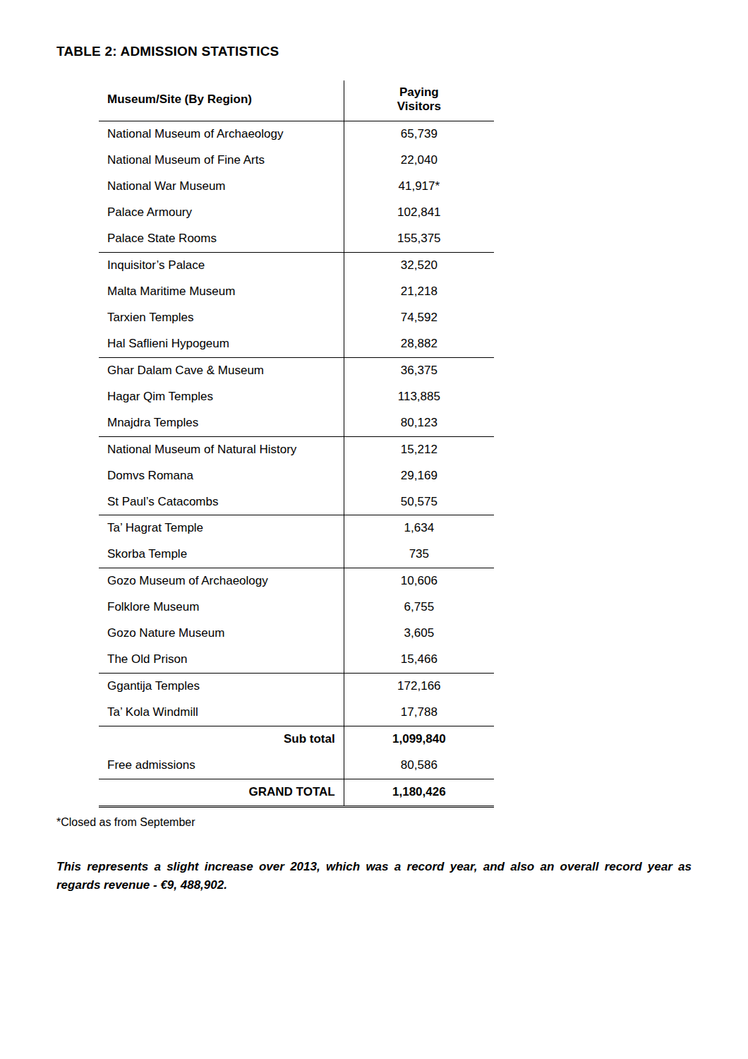TABLE 2: ADMISSION STATISTICS
| Museum/Site (By Region) | Paying Visitors |
| --- | --- |
| National Museum of Archaeology | 65,739 |
| National Museum of Fine Arts | 22,040 |
| National War Museum | 41,917* |
| Palace Armoury | 102,841 |
| Palace State Rooms | 155,375 |
| Inquisitor’s Palace | 32,520 |
| Malta Maritime Museum | 21,218 |
| Tarxien Temples | 74,592 |
| Hal Saflieni Hypogeum | 28,882 |
| Ghar Dalam Cave & Museum | 36,375 |
| Hagar Qim Temples | 113,885 |
| Mnajdra Temples | 80,123 |
| National Museum of Natural History | 15,212 |
| Domvs Romana | 29,169 |
| St Paul’s Catacombs | 50,575 |
| Ta’ Hagrat Temple | 1,634 |
| Skorba Temple | 735 |
| Gozo Museum of Archaeology | 10,606 |
| Folklore Museum | 6,755 |
| Gozo Nature Museum | 3,605 |
| The Old Prison | 15,466 |
| Ggantija Temples | 172,166 |
| Ta’ Kola Windmill | 17,788 |
| Sub total | 1,099,840 |
| Free admissions | 80,586 |
| GRAND TOTAL | 1,180,426 |
*Closed as from September
This represents a slight increase over 2013, which was a record year, and also an overall record year as regards revenue - €9, 488,902.